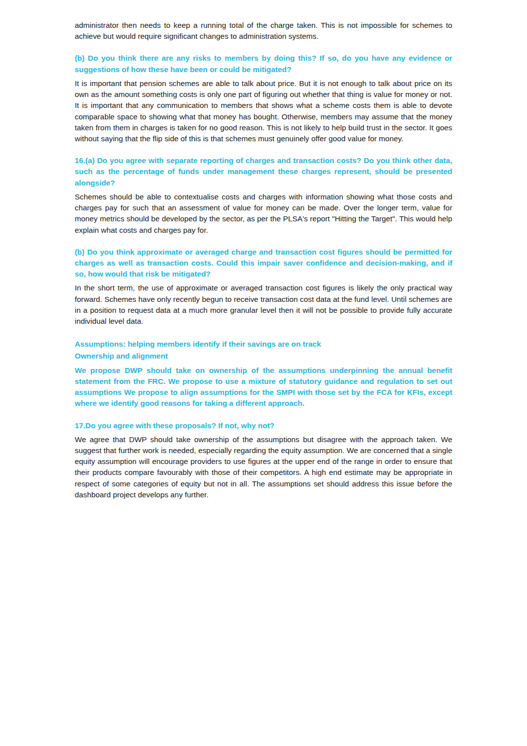administrator then needs to keep a running total of the charge taken. This is not impossible for schemes to achieve but would require significant changes to administration systems.
(b) Do you think there are any risks to members by doing this? If so, do you have any evidence or suggestions of how these have been or could be mitigated?
It is important that pension schemes are able to talk about price. But it is not enough to talk about price on its own as the amount something costs is only one part of figuring out whether that thing is value for money or not. It is important that any communication to members that shows what a scheme costs them is able to devote comparable space to showing what that money has bought. Otherwise, members may assume that the money taken from them in charges is taken for no good reason. This is not likely to help build trust in the sector. It goes without saying that the flip side of this is that schemes must genuinely offer good value for money.
16.(a) Do you agree with separate reporting of charges and transaction costs? Do you think other data, such as the percentage of funds under management these charges represent, should be presented alongside?
Schemes should be able to contextualise costs and charges with information showing what those costs and charges pay for such that an assessment of value for money can be made. Over the longer term, value for money metrics should be developed by the sector, as per the PLSA's report "Hitting the Target". This would help explain what costs and charges pay for.
(b) Do you think approximate or averaged charge and transaction cost figures should be permitted for charges as well as transaction costs. Could this impair saver confidence and decision-making, and if so, how would that risk be mitigated?
In the short term, the use of approximate or averaged transaction cost figures is likely the only practical way forward. Schemes have only recently begun to receive transaction cost data at the fund level. Until schemes are in a position to request data at a much more granular level then it will not be possible to provide fully accurate individual level data.
Assumptions: helping members identify if their savings are on track
Ownership and alignment
We propose DWP should take on ownership of the assumptions underpinning the annual benefit statement from the FRC. We propose to use a mixture of statutory guidance and regulation to set out assumptions We propose to align assumptions for the SMPI with those set by the FCA for KFIs, except where we identify good reasons for taking a different approach.
17.Do you agree with these proposals? If not, why not?
We agree that DWP should take ownership of the assumptions but disagree with the approach taken. We suggest that further work is needed, especially regarding the equity assumption. We are concerned that a single equity assumption will encourage providers to use figures at the upper end of the range in order to ensure that their products compare favourably with those of their competitors. A high end estimate may be appropriate in respect of some categories of equity but not in all. The assumptions set should address this issue before the dashboard project develops any further.